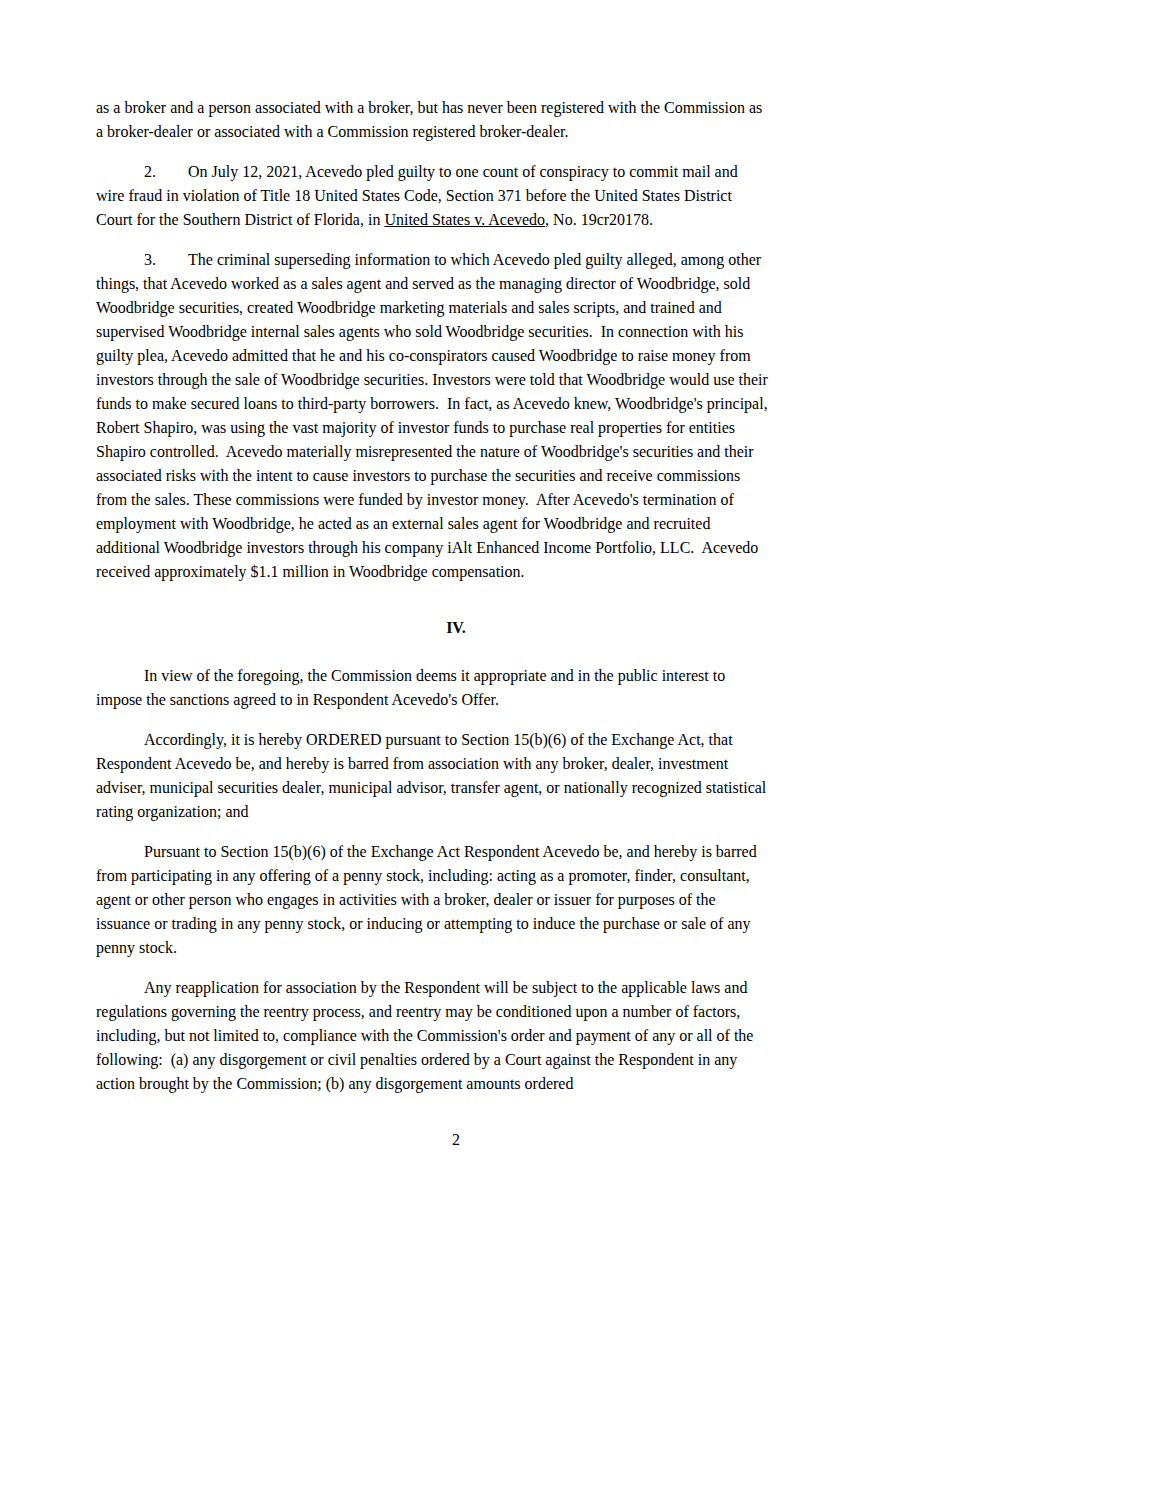as a broker and a person associated with a broker, but has never been registered with the Commission as a broker-dealer or associated with a Commission registered broker-dealer.
2. On July 12, 2021, Acevedo pled guilty to one count of conspiracy to commit mail and wire fraud in violation of Title 18 United States Code, Section 371 before the United States District Court for the Southern District of Florida, in United States v. Acevedo, No. 19cr20178.
3. The criminal superseding information to which Acevedo pled guilty alleged, among other things, that Acevedo worked as a sales agent and served as the managing director of Woodbridge, sold Woodbridge securities, created Woodbridge marketing materials and sales scripts, and trained and supervised Woodbridge internal sales agents who sold Woodbridge securities. In connection with his guilty plea, Acevedo admitted that he and his co-conspirators caused Woodbridge to raise money from investors through the sale of Woodbridge securities. Investors were told that Woodbridge would use their funds to make secured loans to third-party borrowers. In fact, as Acevedo knew, Woodbridge's principal, Robert Shapiro, was using the vast majority of investor funds to purchase real properties for entities Shapiro controlled. Acevedo materially misrepresented the nature of Woodbridge's securities and their associated risks with the intent to cause investors to purchase the securities and receive commissions from the sales. These commissions were funded by investor money. After Acevedo's termination of employment with Woodbridge, he acted as an external sales agent for Woodbridge and recruited additional Woodbridge investors through his company iAlt Enhanced Income Portfolio, LLC. Acevedo received approximately $1.1 million in Woodbridge compensation.
IV.
In view of the foregoing, the Commission deems it appropriate and in the public interest to impose the sanctions agreed to in Respondent Acevedo's Offer.
Accordingly, it is hereby ORDERED pursuant to Section 15(b)(6) of the Exchange Act, that Respondent Acevedo be, and hereby is barred from association with any broker, dealer, investment adviser, municipal securities dealer, municipal advisor, transfer agent, or nationally recognized statistical rating organization; and
Pursuant to Section 15(b)(6) of the Exchange Act Respondent Acevedo be, and hereby is barred from participating in any offering of a penny stock, including: acting as a promoter, finder, consultant, agent or other person who engages in activities with a broker, dealer or issuer for purposes of the issuance or trading in any penny stock, or inducing or attempting to induce the purchase or sale of any penny stock.
Any reapplication for association by the Respondent will be subject to the applicable laws and regulations governing the reentry process, and reentry may be conditioned upon a number of factors, including, but not limited to, compliance with the Commission's order and payment of any or all of the following: (a) any disgorgement or civil penalties ordered by a Court against the Respondent in any action brought by the Commission; (b) any disgorgement amounts ordered
2